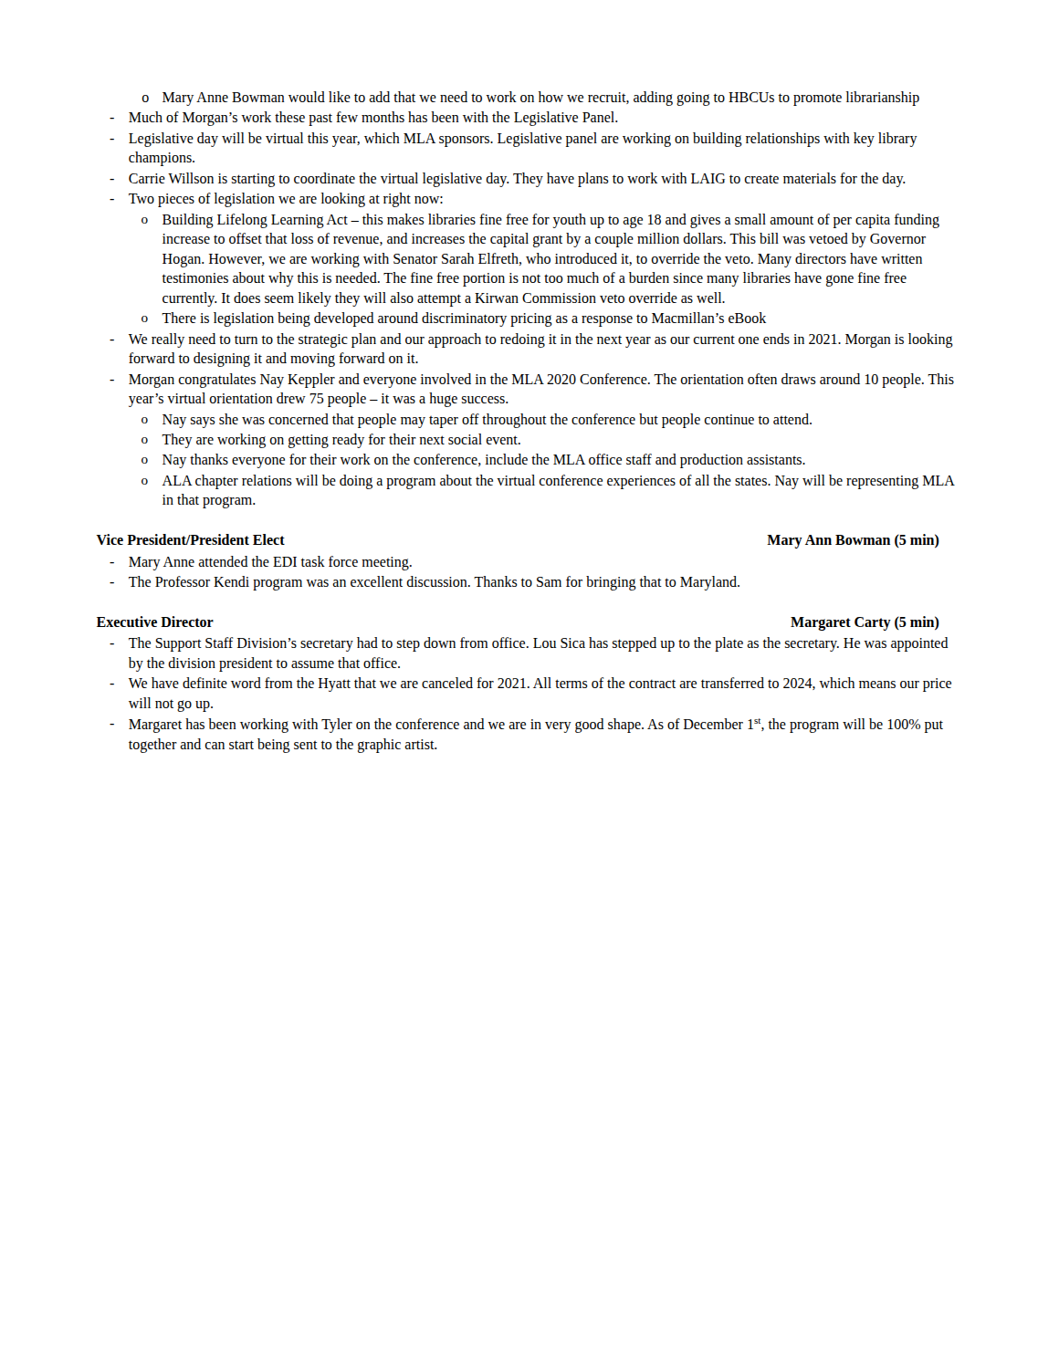Mary Anne Bowman would like to add that we need to work on how we recruit, adding going to HBCUs to promote librarianship
Much of Morgan’s work these past few months has been with the Legislative Panel.
Legislative day will be virtual this year, which MLA sponsors. Legislative panel are working on building relationships with key library champions.
Carrie Willson is starting to coordinate the virtual legislative day. They have plans to work with LAIG to create materials for the day.
Two pieces of legislation we are looking at right now:
Building Lifelong Learning Act – this makes libraries fine free for youth up to age 18 and gives a small amount of per capita funding increase to offset that loss of revenue, and increases the capital grant by a couple million dollars. This bill was vetoed by Governor Hogan. However, we are working with Senator Sarah Elfreth, who introduced it, to override the veto. Many directors have written testimonies about why this is needed. The fine free portion is not too much of a burden since many libraries have gone fine free currently. It does seem likely they will also attempt a Kirwan Commission veto override as well.
There is legislation being developed around discriminatory pricing as a response to Macmillan’s eBook
We really need to turn to the strategic plan and our approach to redoing it in the next year as our current one ends in 2021. Morgan is looking forward to designing it and moving forward on it.
Morgan congratulates Nay Keppler and everyone involved in the MLA 2020 Conference. The orientation often draws around 10 people. This year’s virtual orientation drew 75 people – it was a huge success.
Nay says she was concerned that people may taper off throughout the conference but people continue to attend.
They are working on getting ready for their next social event.
Nay thanks everyone for their work on the conference, include the MLA office staff and production assistants.
ALA chapter relations will be doing a program about the virtual conference experiences of all the states. Nay will be representing MLA in that program.
Vice President/President Elect Mary Ann Bowman (5 min)
Mary Anne attended the EDI task force meeting.
The Professor Kendi program was an excellent discussion. Thanks to Sam for bringing that to Maryland.
Executive Director Margaret Carty (5 min)
The Support Staff Division’s secretary had to step down from office. Lou Sica has stepped up to the plate as the secretary. He was appointed by the division president to assume that office.
We have definite word from the Hyatt that we are canceled for 2021. All terms of the contract are transferred to 2024, which means our price will not go up.
Margaret has been working with Tyler on the conference and we are in very good shape. As of December 1st, the program will be 100% put together and can start being sent to the graphic artist.